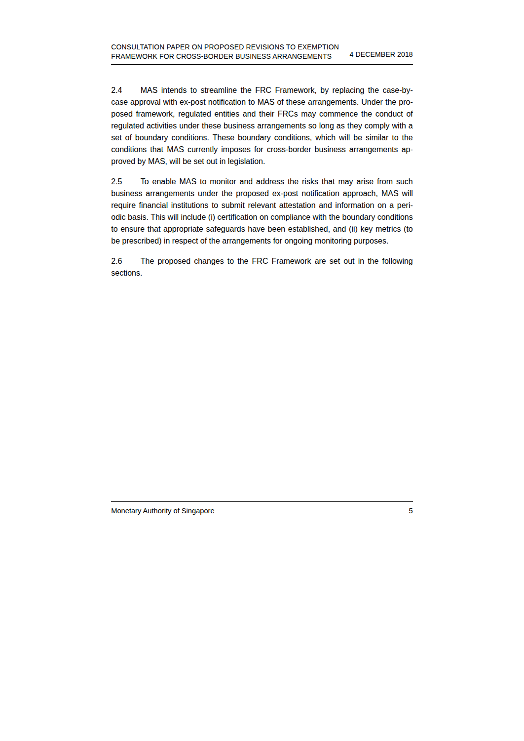Consultation Paper on Proposed Revisions to Exemption
Framework for Cross-Border Business Arrangements
4 December 2018
2.4 MAS intends to streamline the FRC Framework, by replacing the case-by-case approval with ex-post notification to MAS of these arrangements. Under the proposed framework, regulated entities and their FRCs may commence the conduct of regulated activities under these business arrangements so long as they comply with a set of boundary conditions. These boundary conditions, which will be similar to the conditions that MAS currently imposes for cross-border business arrangements approved by MAS, will be set out in legislation.
2.5 To enable MAS to monitor and address the risks that may arise from such business arrangements under the proposed ex-post notification approach, MAS will require financial institutions to submit relevant attestation and information on a periodic basis. This will include (i) certification on compliance with the boundary conditions to ensure that appropriate safeguards have been established, and (ii) key metrics (to be prescribed) in respect of the arrangements for ongoing monitoring purposes.
2.6 The proposed changes to the FRC Framework are set out in the following sections.
Monetary Authority of Singapore
5